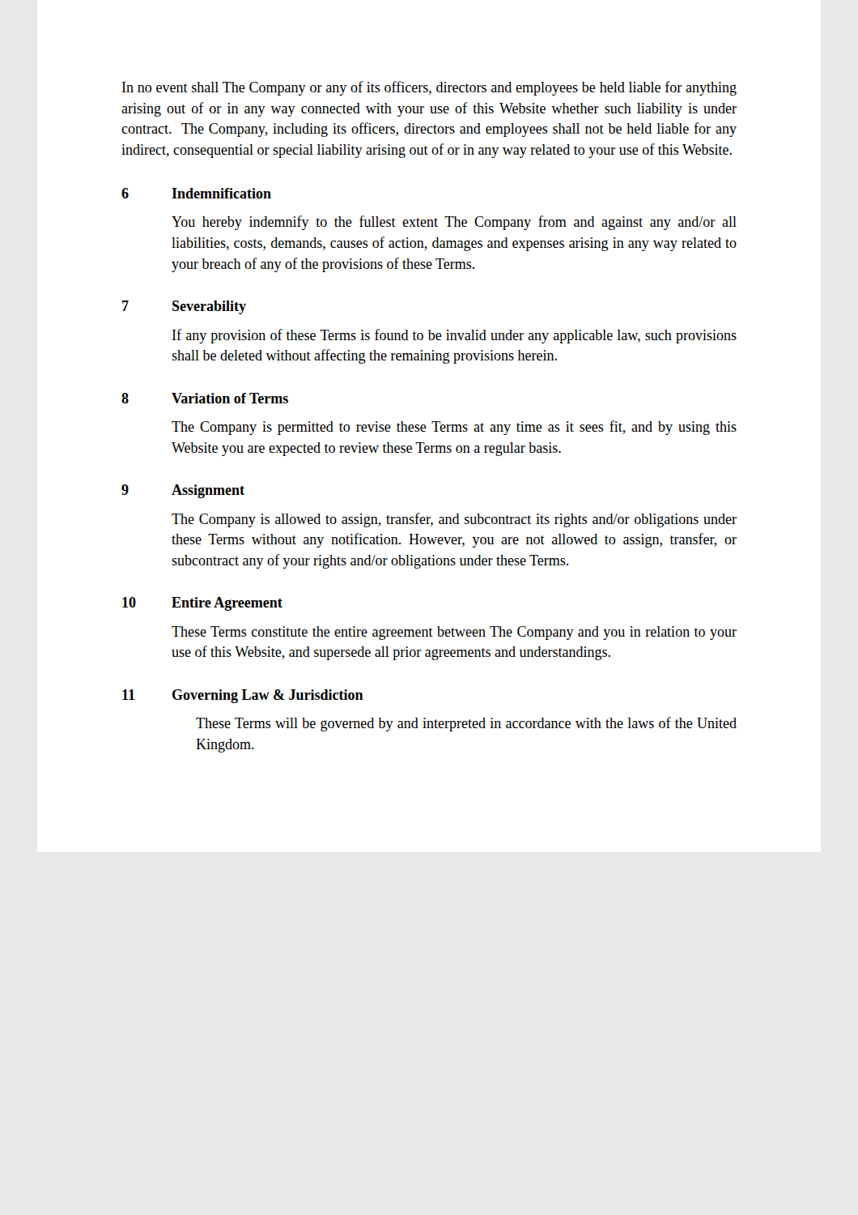In no event shall The Company or any of its officers, directors and employees be held liable for anything arising out of or in any way connected with your use of this Website whether such liability is under contract. The Company, including its officers, directors and employees shall not be held liable for any indirect, consequential or special liability arising out of or in any way related to your use of this Website.
6 Indemnification
You hereby indemnify to the fullest extent The Company from and against any and/or all liabilities, costs, demands, causes of action, damages and expenses arising in any way related to your breach of any of the provisions of these Terms.
7 Severability
If any provision of these Terms is found to be invalid under any applicable law, such provisions shall be deleted without affecting the remaining provisions herein.
8 Variation of Terms
The Company is permitted to revise these Terms at any time as it sees fit, and by using this Website you are expected to review these Terms on a regular basis.
9 Assignment
The Company is allowed to assign, transfer, and subcontract its rights and/or obligations under these Terms without any notification. However, you are not allowed to assign, transfer, or subcontract any of your rights and/or obligations under these Terms.
10 Entire Agreement
These Terms constitute the entire agreement between The Company and you in relation to your use of this Website, and supersede all prior agreements and understandings.
11 Governing Law & Jurisdiction
These Terms will be governed by and interpreted in accordance with the laws of the United Kingdom.